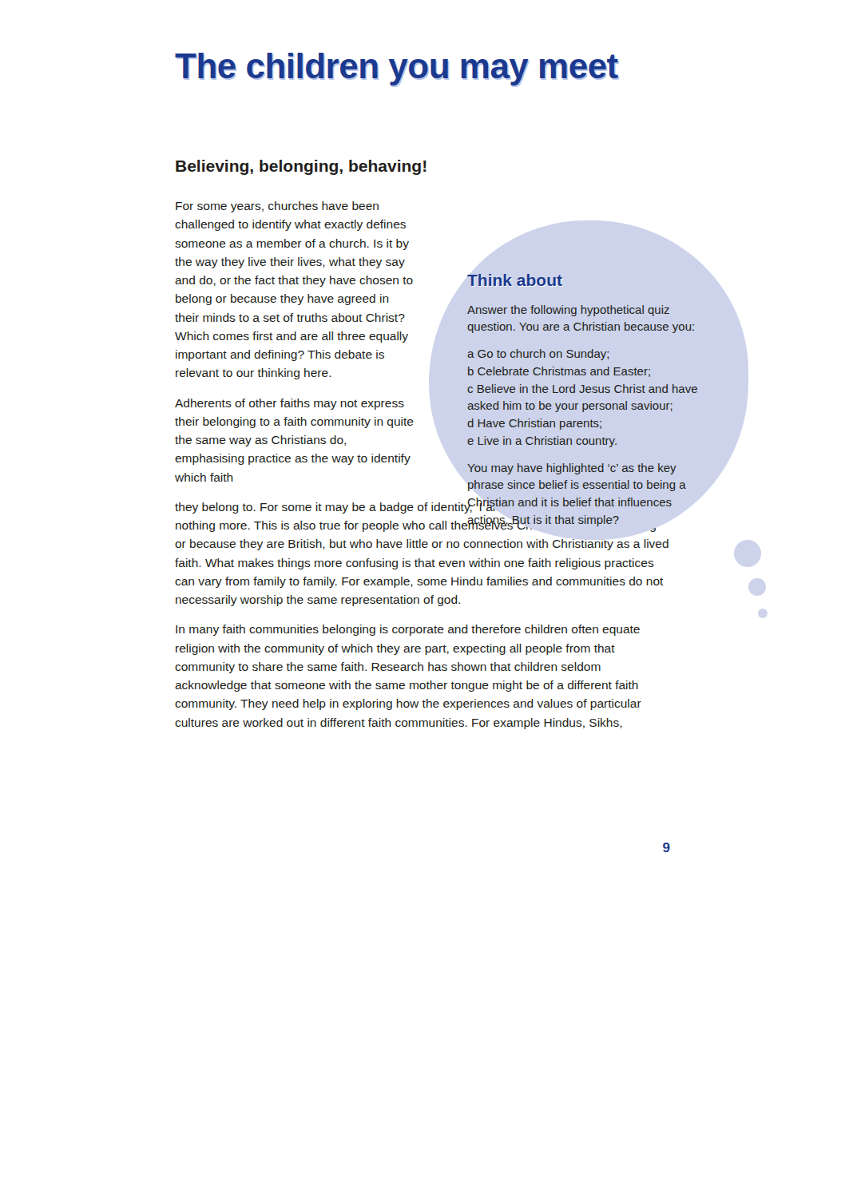The children you may meet
Believing, belonging, behaving!
For some years, churches have been challenged to identify what exactly defines someone as a member of a church. Is it by the way they live their lives, what they say and do, or the fact that they have chosen to belong or because they have agreed in their minds to a set of truths about Christ? Which comes first and are all three equally important and defining? This debate is relevant to our thinking here.
Adherents of other faiths may not express their belonging to a faith community in quite the same way as Christians do, emphasising practice as the way to identify which faith
Think about
Answer the following hypothetical quiz question. You are a Christian because you:
a Go to church on Sunday;
b Celebrate Christmas and Easter;
c Believe in the Lord Jesus Christ and have asked him to be your personal saviour;
d Have Christian parents;
e Live in a Christian country.
You may have highlighted ‘c’ as the key phrase since belief is essential to being a Christian and it is belief that influences actions. But is it that simple?
they belong to. For some it may be a badge of identity, ‘I am a Muslim in name only’ and nothing more. This is also true for people who call themselves Christian as a cultural tag or because they are British, but who have little or no connection with Christianity as a lived faith. What makes things more confusing is that even within one faith religious practices can vary from family to family. For example, some Hindu families and communities do not necessarily worship the same representation of god.
In many faith communities belonging is corporate and therefore children often equate religion with the community of which they are part, expecting all people from that community to share the same faith. Research has shown that children seldom acknowledge that someone with the same mother tongue might be of a different faith community. They need help in exploring how the experiences and values of particular cultures are worked out in different faith communities. For example Hindus, Sikhs,
9